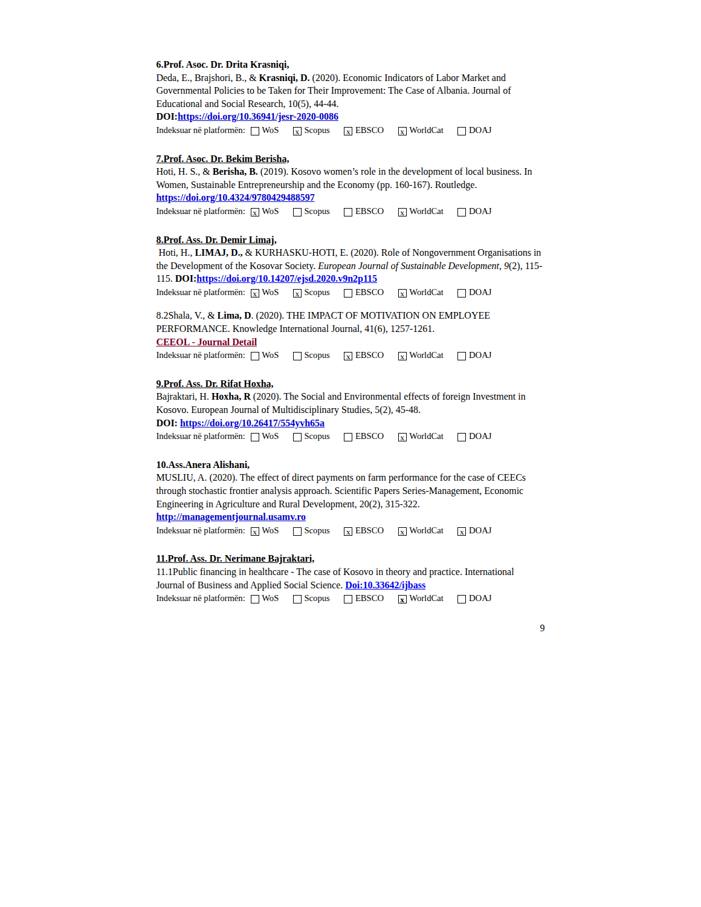6.Prof. Asoc. Dr. Drita Krasniqi,
Deda, E., Brajshori, B., & Krasniqi, D. (2020). Economic Indicators of Labor Market and Governmental Policies to be Taken for Their Improvement: The Case of Albania. Journal of Educational and Social Research, 10(5), 44-44.
DOI:https://doi.org/10.36941/jesr-2020-0086
Indeksuar në platformën: WoS Scopus EBSCO WorldCat DOAJ
7.Prof. Asoc. Dr. Bekim Berisha,
Hoti, H. S., & Berisha, B. (2019). Kosovo women’s role in the development of local business. In Women, Sustainable Entrepreneurship and the Economy (pp. 160-167). Routledge.
https://doi.org/10.4324/9780429488597
Indeksuar në platformën: WoS Scopus EBSCO WorldCat DOAJ
8.Prof. Ass. Dr. Demir Limaj,
Hoti, H., LIMAJ, D., & KURHASKU-HOTI, E. (2020). Role of Nongovernment Organisations in the Development of the Kosovar Society. European Journal of Sustainable Development, 9(2), 115-115. DOI:https://doi.org/10.14207/ejsd.2020.v9n2p115
Indeksuar në platformën: WoS Scopus EBSCO WorldCat DOAJ
8.2Shala, V., & Lima, D. (2020). THE IMPACT OF MOTIVATION ON EMPLOYEE PERFORMANCE. Knowledge International Journal, 41(6), 1257-1261.
CEEOL - Journal Detail
Indeksuar në platformën: WoS Scopus EBSCO WorldCat DOAJ
9.Prof. Ass. Dr. Rifat Hoxha,
Bajraktari, H. Hoxha, R (2020). The Social and Environmental effects of foreign Investment in Kosovo. European Journal of Multidisciplinary Studies, 5(2), 45-48.
DOI: https://doi.org/10.26417/554yvh65a
Indeksuar në platformën: WoS Scopus EBSCO WorldCat DOAJ
10.Ass.Anera Alishani,
MUSLIU, A. (2020). The effect of direct payments on farm performance for the case of CEECs through stochastic frontier analysis approach. Scientific Papers Series-Management, Economic Engineering in Agriculture and Rural Development, 20(2), 315-322.
http://managementjournal.usamv.ro
Indeksuar në platformën: WoS Scopus EBSCO WorldCat DOAJ
11.Prof. Ass. Dr. Nerimane Bajraktari,
11.1Public financing in healthcare - The case of Kosovo in theory and practice. International Journal of Business and Applied Social Science. Doi:10.33642/ijbass
Indeksuar në platformën: WoS Scopus EBSCO WorldCat DOAJ
9